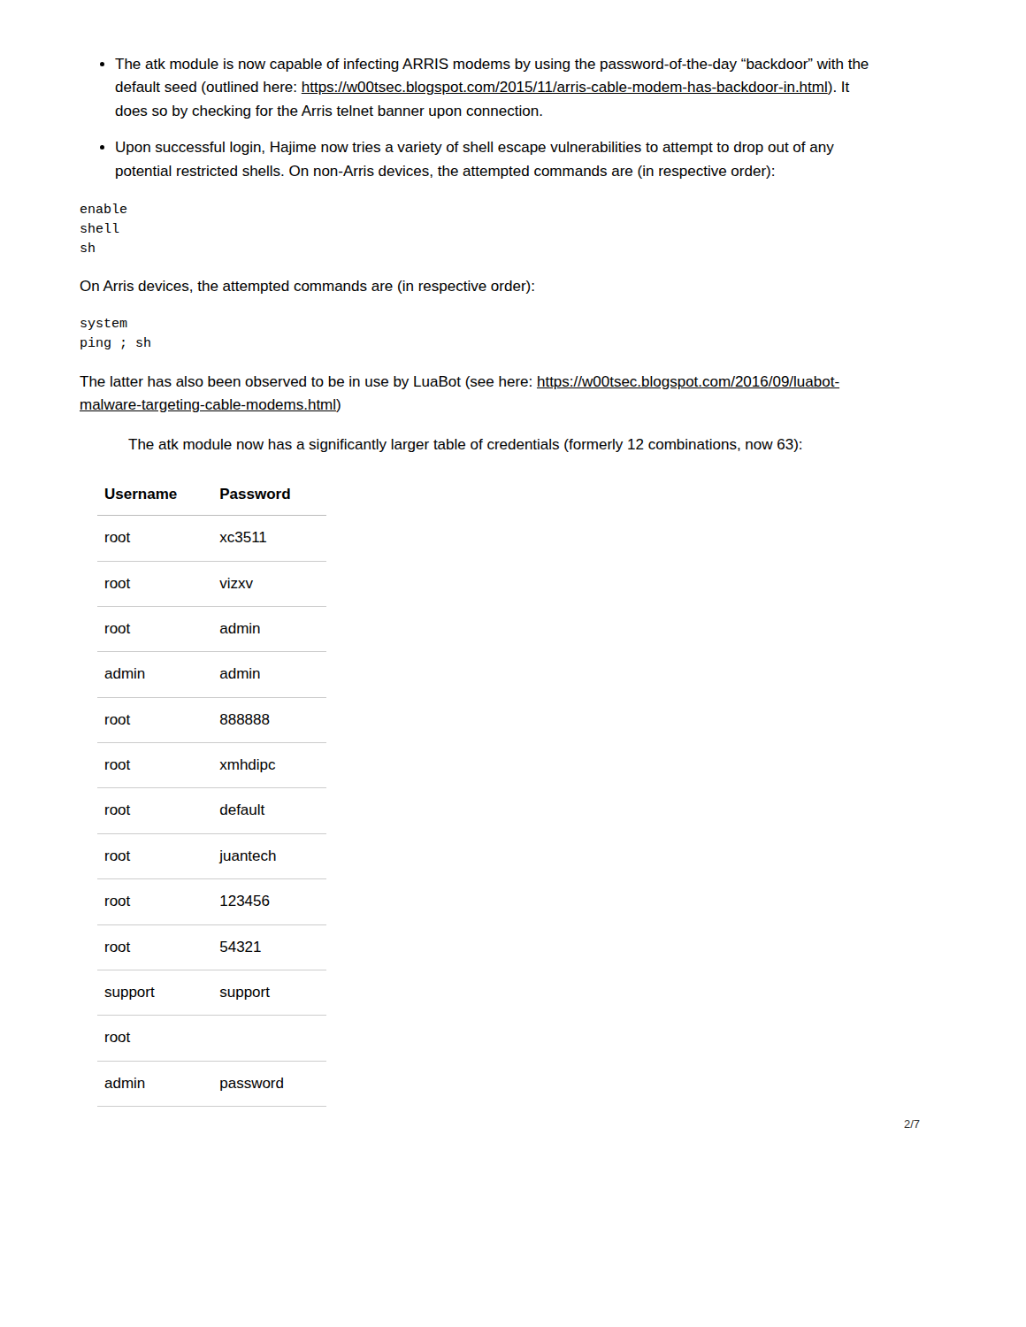The atk module is now capable of infecting ARRIS modems by using the password-of-the-day “backdoor” with the default seed (outlined here: https://w00tsec.blogspot.com/2015/11/arris-cable-modem-has-backdoor-in.html). It does so by checking for the Arris telnet banner upon connection.
Upon successful login, Hajime now tries a variety of shell escape vulnerabilities to attempt to drop out of any potential restricted shells. On non-Arris devices, the attempted commands are (in respective order):
enable
shell
sh
On Arris devices, the attempted commands are (in respective order):
system
ping ; sh
The latter has also been observed to be in use by LuaBot (see here: https://w00tsec.blogspot.com/2016/09/luabot-malware-targeting-cable-modems.html)
The atk module now has a significantly larger table of credentials (formerly 12 combinations, now 63):
| Username | Password |
| --- | --- |
| root | xc3511 |
| root | vizxv |
| root | admin |
| admin | admin |
| root | 888888 |
| root | xmhdipc |
| root | default |
| root | juantech |
| root | 123456 |
| root | 54321 |
| support | support |
| root | |
| admin | password |
2/7